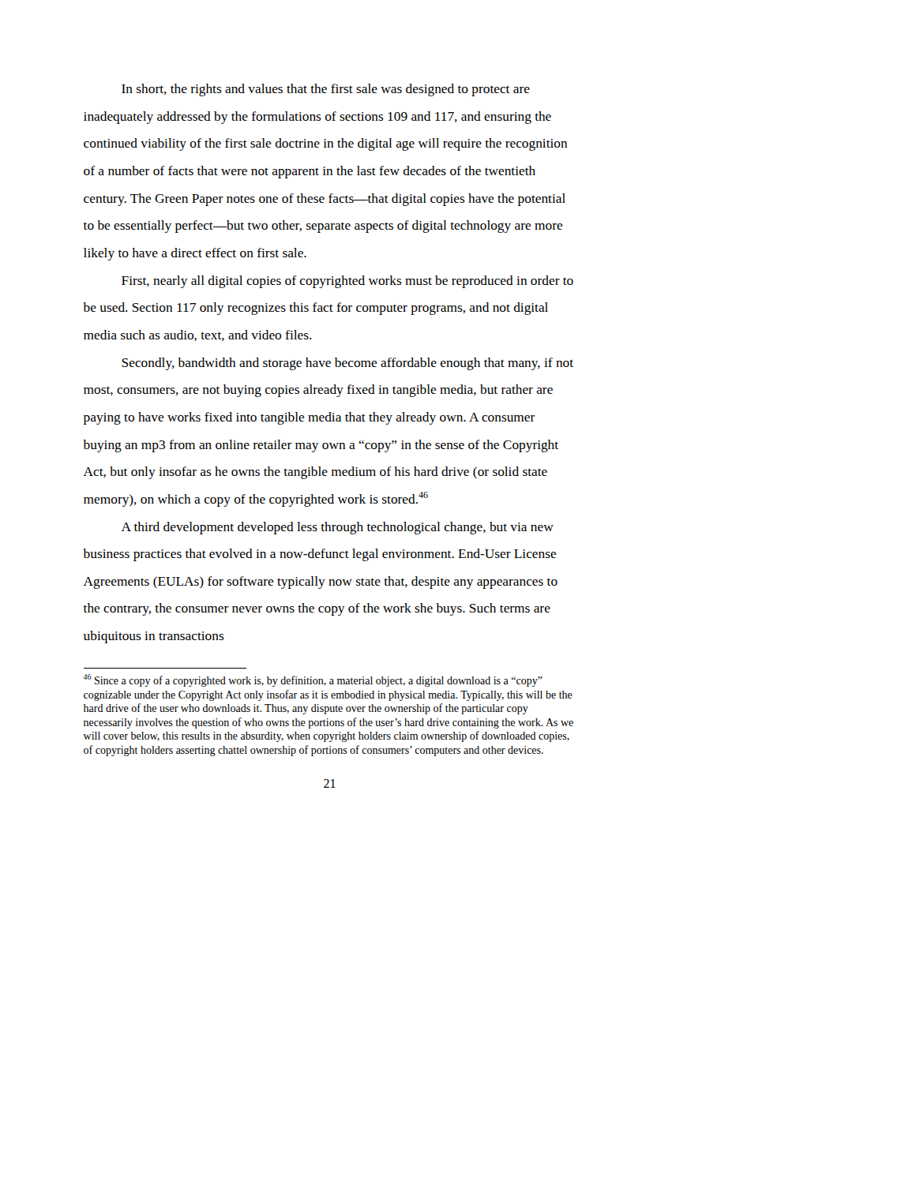In short, the rights and values that the first sale was designed to protect are inadequately addressed by the formulations of sections 109 and 117, and ensuring the continued viability of the first sale doctrine in the digital age will require the recognition of a number of facts that were not apparent in the last few decades of the twentieth century. The Green Paper notes one of these facts—that digital copies have the potential to be essentially perfect—but two other, separate aspects of digital technology are more likely to have a direct effect on first sale.
First, nearly all digital copies of copyrighted works must be reproduced in order to be used. Section 117 only recognizes this fact for computer programs, and not digital media such as audio, text, and video files.
Secondly, bandwidth and storage have become affordable enough that many, if not most, consumers, are not buying copies already fixed in tangible media, but rather are paying to have works fixed into tangible media that they already own. A consumer buying an mp3 from an online retailer may own a “copy” in the sense of the Copyright Act, but only insofar as he owns the tangible medium of his hard drive (or solid state memory), on which a copy of the copyrighted work is stored.46
A third development developed less through technological change, but via new business practices that evolved in a now-defunct legal environment. End-User License Agreements (EULAs) for software typically now state that, despite any appearances to the contrary, the consumer never owns the copy of the work she buys. Such terms are ubiquitous in transactions
46 Since a copy of a copyrighted work is, by definition, a material object, a digital download is a “copy” cognizable under the Copyright Act only insofar as it is embodied in physical media. Typically, this will be the hard drive of the user who downloads it. Thus, any dispute over the ownership of the particular copy necessarily involves the question of who owns the portions of the user’s hard drive containing the work. As we will cover below, this results in the absurdity, when copyright holders claim ownership of downloaded copies, of copyright holders asserting chattel ownership of portions of consumers’ computers and other devices.
21